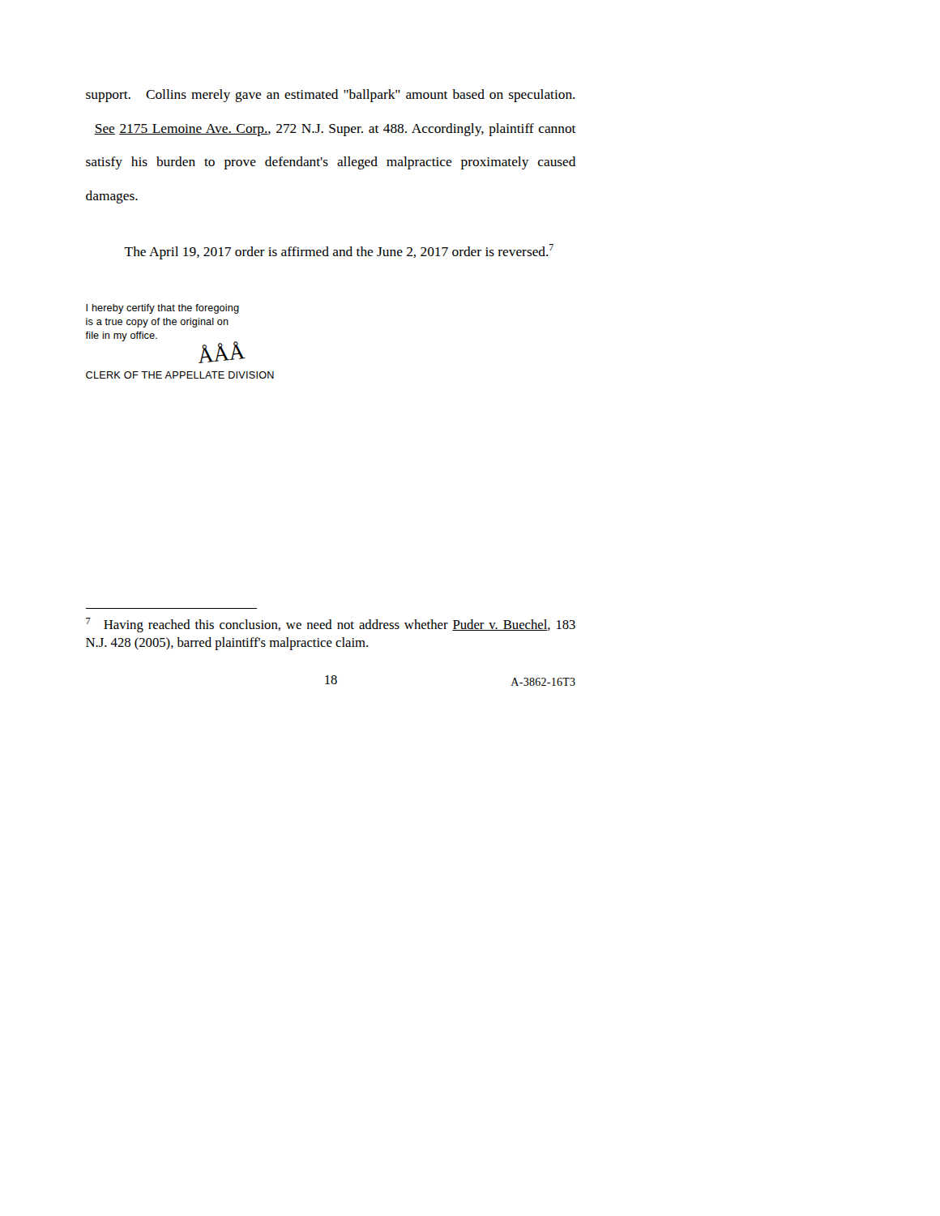support. Collins merely gave an estimated "ballpark" amount based on speculation. See 2175 Lemoine Ave. Corp., 272 N.J. Super. at 488. Accordingly, plaintiff cannot satisfy his burden to prove defendant's alleged malpractice proximately caused damages.
The April 19, 2017 order is affirmed and the June 2, 2017 order is reversed.7
I hereby certify that the foregoing
is a true copy of the original on
file in my office. ÅÅÅ CLERK OF THE APPELLATE DIVISION
7 Having reached this conclusion, we need not address whether Puder v. Buechel, 183 N.J. 428 (2005), barred plaintiff's malpractice claim.
18 A-3862-16T3